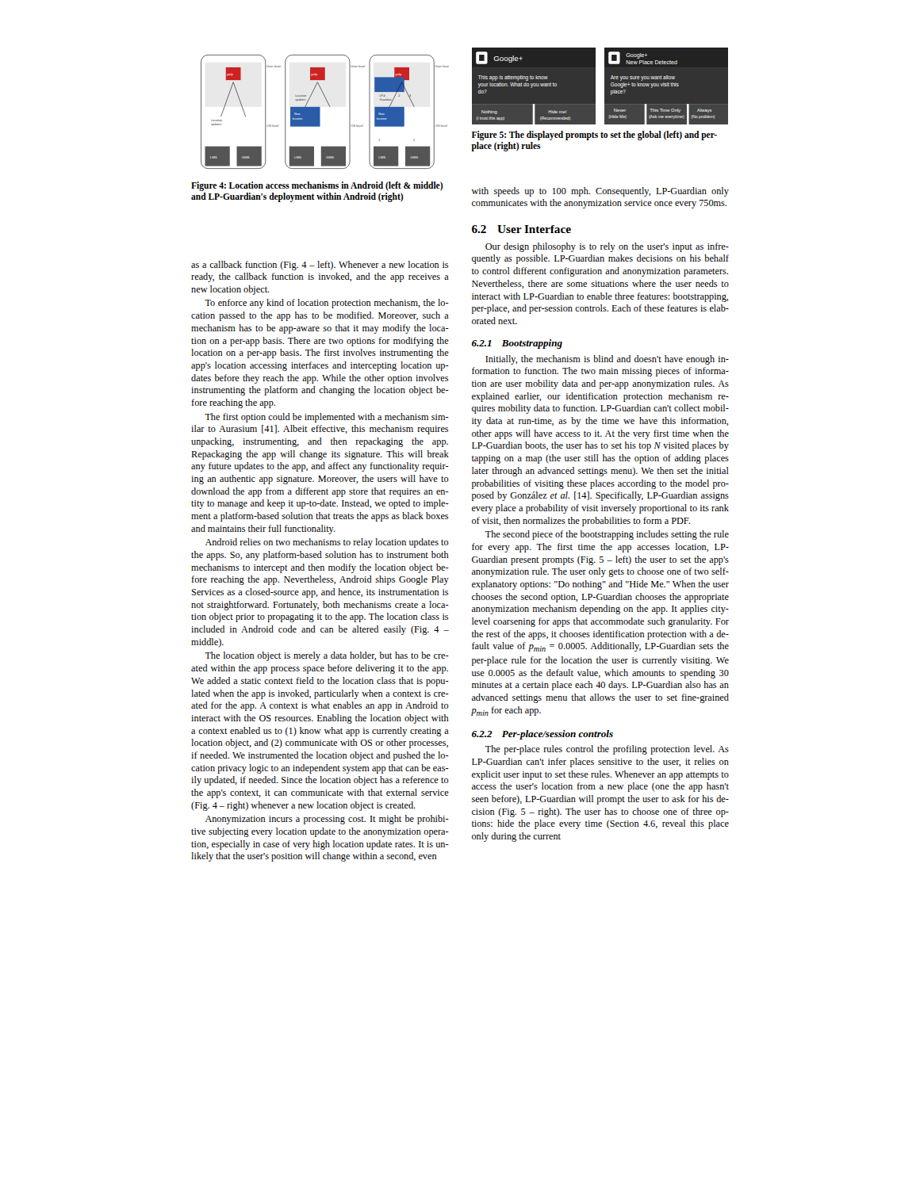Figure 4: Location access mechanisms in Android (left & middle) and LP-Guardian's deployment within Android (right)
as a callback function (Fig. 4 – left). Whenever a new location is ready, the callback function is invoked, and the app receives a new location object.
To enforce any kind of location protection mechanism, the location passed to the app has to be modified. Moreover, such a mechanism has to be app-aware so that it may modify the location on a per-app basis. There are two options for modifying the location on a per-app basis. The first involves instrumenting the app's location accessing interfaces and intercepting location updates before they reach the app. While the other option involves instrumenting the platform and changing the location object before reaching the app.
The first option could be implemented with a mechanism similar to Aurasium [41]. Albeit effective, this mechanism requires unpacking, instrumenting, and then repackaging the app. Repackaging the app will change its signature. This will break any future updates to the app, and affect any functionality requiring an authentic app signature. Moreover, the users will have to download the app from a different app store that requires an entity to manage and keep it up-to-date. Instead, we opted to implement a platform-based solution that treats the apps as black boxes and maintains their full functionality.
Android relies on two mechanisms to relay location updates to the apps. So, any platform-based solution has to instrument both mechanisms to intercept and then modify the location object before reaching the app. Nevertheless, Android ships Google Play Services as a closed-source app, and hence, its instrumentation is not straightforward. Fortunately, both mechanisms create a location object prior to propagating it to the app. The location class is included in Android code and can be altered easily (Fig. 4 – middle).
The location object is merely a data holder, but has to be created within the app process space before delivering it to the app. We added a static context field to the location class that is populated when the app is invoked, particularly when a context is created for the app. A context is what enables an app in Android to interact with the OS resources. Enabling the location object with a context enabled us to (1) know what app is currently creating a location object, and (2) communicate with OS or other processes, if needed. We instrumented the location object and pushed the location privacy logic to an independent system app that can be easily updated, if needed. Since the location object has a reference to the app's context, it can communicate with that external service (Fig. 4 – right) whenever a new location object is created.
Anonymization incurs a processing cost. It might be prohibitive subjecting every location update to the anonymization operation, especially in case of very high location update rates. It is unlikely that the user's position will change within a second, even
Figure 5: The displayed prompts to set the global (left) and per-place (right) rules
with speeds up to 100 mph. Consequently, LP-Guardian only communicates with the anonymization service once every 750ms.
6.2 User Interface
Our design philosophy is to rely on the user's input as infrequently as possible. LP-Guardian makes decisions on his behalf to control different configuration and anonymization parameters. Nevertheless, there are some situations where the user needs to interact with LP-Guardian to enable three features: bootstrapping, per-place, and per-session controls. Each of these features is elaborated next.
6.2.1 Bootstrapping
Initially, the mechanism is blind and doesn't have enough information to function. The two main missing pieces of information are user mobility data and per-app anonymization rules. As explained earlier, our identification protection mechanism requires mobility data to function. LP-Guardian can't collect mobility data at run-time, as by the time we have this information, other apps will have access to it. At the very first time when the LP-Guardian boots, the user has to set his top N visited places by tapping on a map (the user still has the option of adding places later through an advanced settings menu). We then set the initial probabilities of visiting these places according to the model proposed by González et al. [14]. Specifically, LP-Guardian assigns every place a probability of visit inversely proportional to its rank of visit, then normalizes the probabilities to form a PDF.
The second piece of the bootstrapping includes setting the rule for every app. The first time the app accesses location, LP-Guardian present prompts (Fig. 5 – left) the user to set the app's anonymization rule. The user only gets to choose one of two self-explanatory options: "Do nothing" and "Hide Me." When the user chooses the second option, LP-Guardian chooses the appropriate anonymization mechanism depending on the app. It applies city-level coarsening for apps that accommodate such granularity. For the rest of the apps, it chooses identification protection with a default value of pmin = 0.0005. Additionally, LP-Guardian sets the per-place rule for the location the user is currently visiting. We use 0.0005 as the default value, which amounts to spending 30 minutes at a certain place each 40 days. LP-Guardian also has an advanced settings menu that allows the user to set fine-grained pmin for each app.
6.2.2 Per-place/session controls
The per-place rules control the profiling protection level. As LP-Guardian can't infer places sensitive to the user, it relies on explicit user input to set these rules. Whenever an app attempts to access the user's location from a new place (one the app hasn't seen before), LP-Guardian will prompt the user to ask for his decision (Fig. 5 – right). The user has to choose one of three options: hide the place every time (Section 4.6, reveal this place only during the current